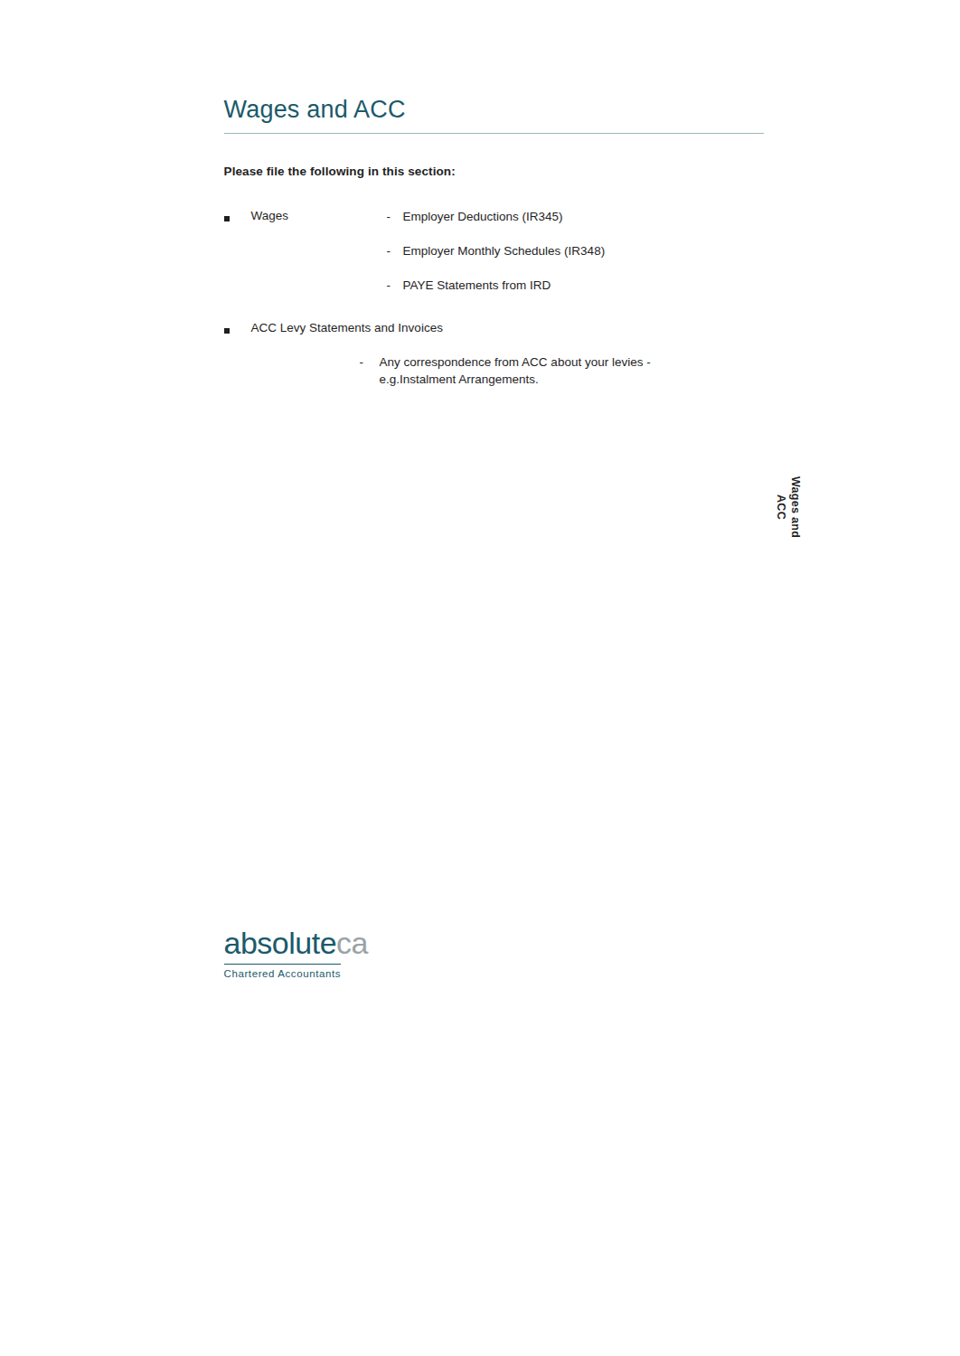Wages and ACC
Please file the following in this section:
Wages
Employer Deductions (IR345)
Employer Monthly Schedules (IR348)
PAYE Statements from IRD
ACC Levy Statements and Invoices
Any correspondence from ACC about your levies - e.g.Instalment Arrangements.
Wages and
ACC
absolute ca
Chartered Accountants